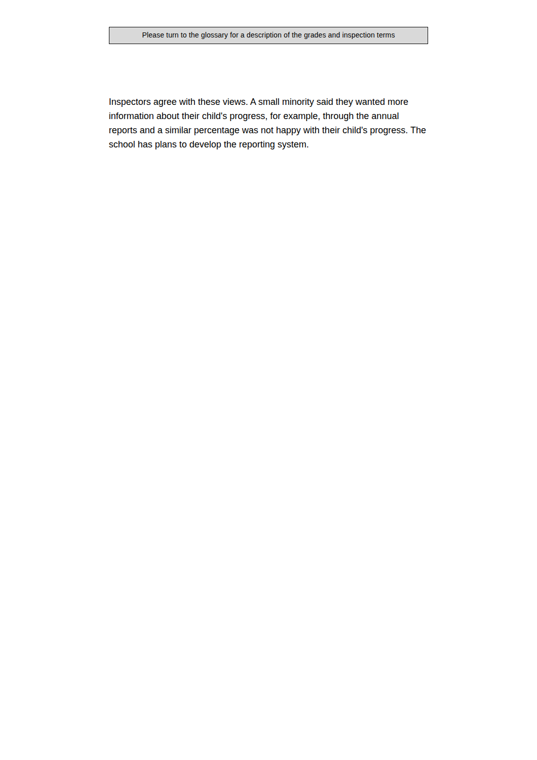Please turn to the glossary for a description of the grades and inspection terms
Inspectors agree with these views. A small minority said they wanted more information about their child's progress, for example, through the annual reports and a similar percentage was not happy with their child's progress. The school has plans to develop the reporting system.